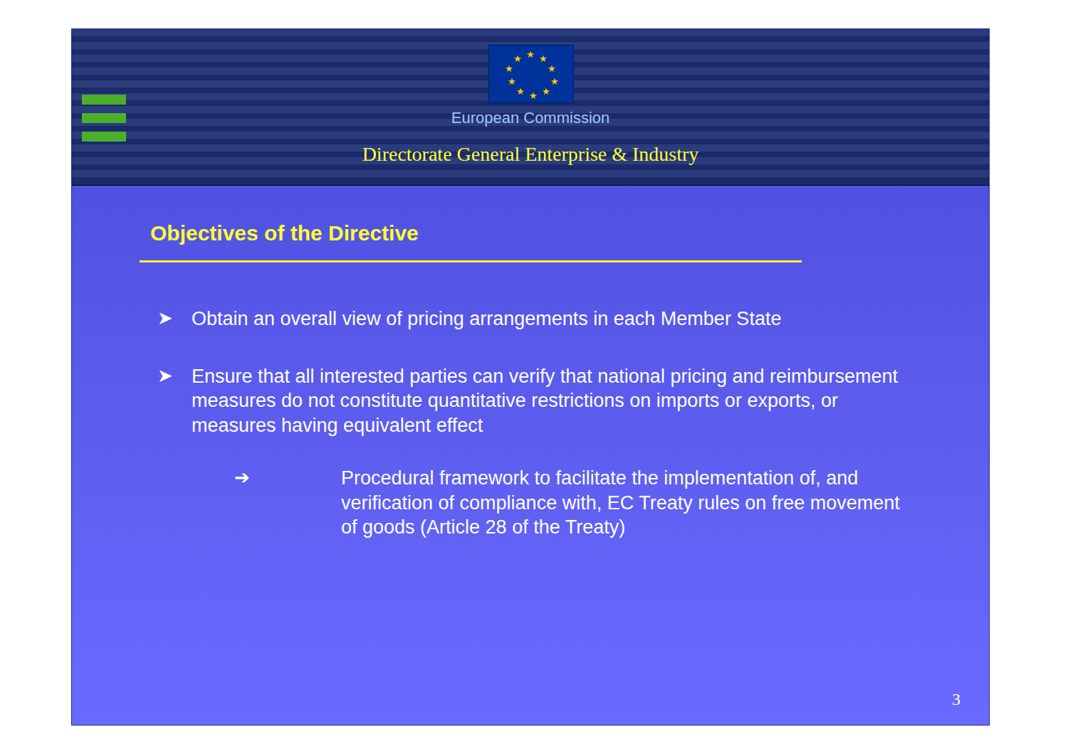★ ★ ★ ★ ★ ★ ★ ★ ★ ★
European Commission
Directorate General Enterprise & Industry
Objectives of the Directive
➤ Obtain an overall view of pricing arrangements in each Member State
➤ Ensure that all interested parties can verify that national pricing and reimbursement measures do not constitute quantitative restrictions on imports or exports, or measures having equivalent effect
➔ Procedural framework to facilitate the implementation of, and verification of compliance with, EC Treaty rules on free movement of goods (Article 28 of the Treaty)
3